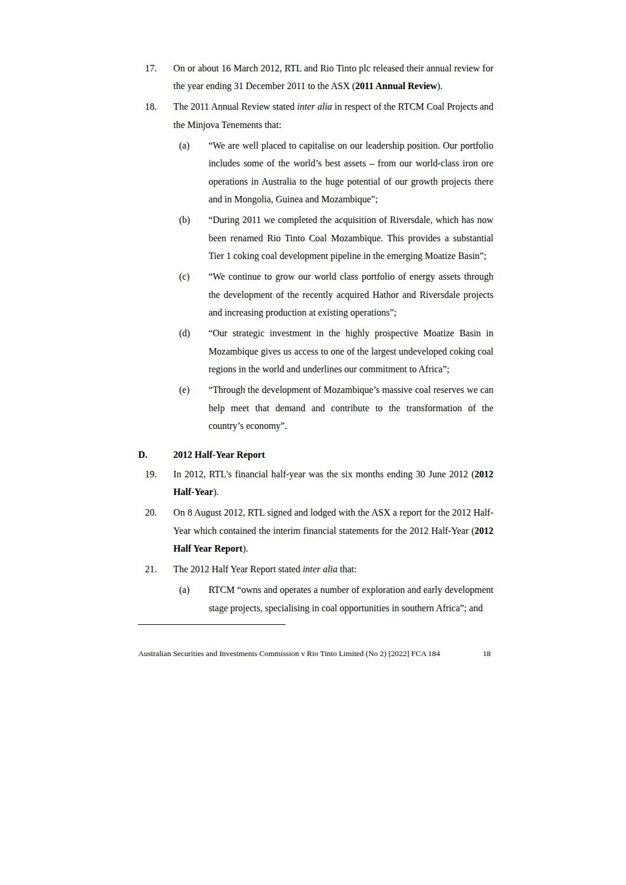17.
On or about 16 March 2012, RTL and Rio Tinto plc released their annual review for the year ending 31 December 2011 to the ASX (2011 Annual Review).
18.
The 2011 Annual Review stated inter alia in respect of the RTCM Coal Projects and the Minjova Tenements that:
(a)
“We are well placed to capitalise on our leadership position. Our portfolio includes some of the world’s best assets – from our world-class iron ore operations in Australia to the huge potential of our growth projects there and in Mongolia, Guinea and Mozambique”;
(b)
“During 2011 we completed the acquisition of Riversdale, which has now been renamed Rio Tinto Coal Mozambique. This provides a substantial Tier 1 coking coal development pipeline in the emerging Moatize Basin”;
(c)
“We continue to grow our world class portfolio of energy assets through the development of the recently acquired Hathor and Riversdale projects and increasing production at existing operations”;
(d)
“Our strategic investment in the highly prospective Moatize Basin in Mozambique gives us access to one of the largest undeveloped coking coal regions in the world and underlines our commitment to Africa”;
(e)
“Through the development of Mozambique’s massive coal reserves we can help meet that demand and contribute to the transformation of the country’s economy”.
D.
2012 Half-Year Report
19.
In 2012, RTL's financial half-year was the six months ending 30 June 2012 (2012 Half-Year).
20.
On 8 August 2012, RTL signed and lodged with the ASX a report for the 2012 Half-Year which contained the interim financial statements for the 2012 Half-Year (2012 Half Year Report).
21.
The 2012 Half Year Report stated inter alia that:
(a)
RTCM “owns and operates a number of exploration and early development stage projects, specialising in coal opportunities in southern Africa”; and
Australian Securities and Investments Commission v Rio Tinto Limited (No 2) [2022] FCA 184
18